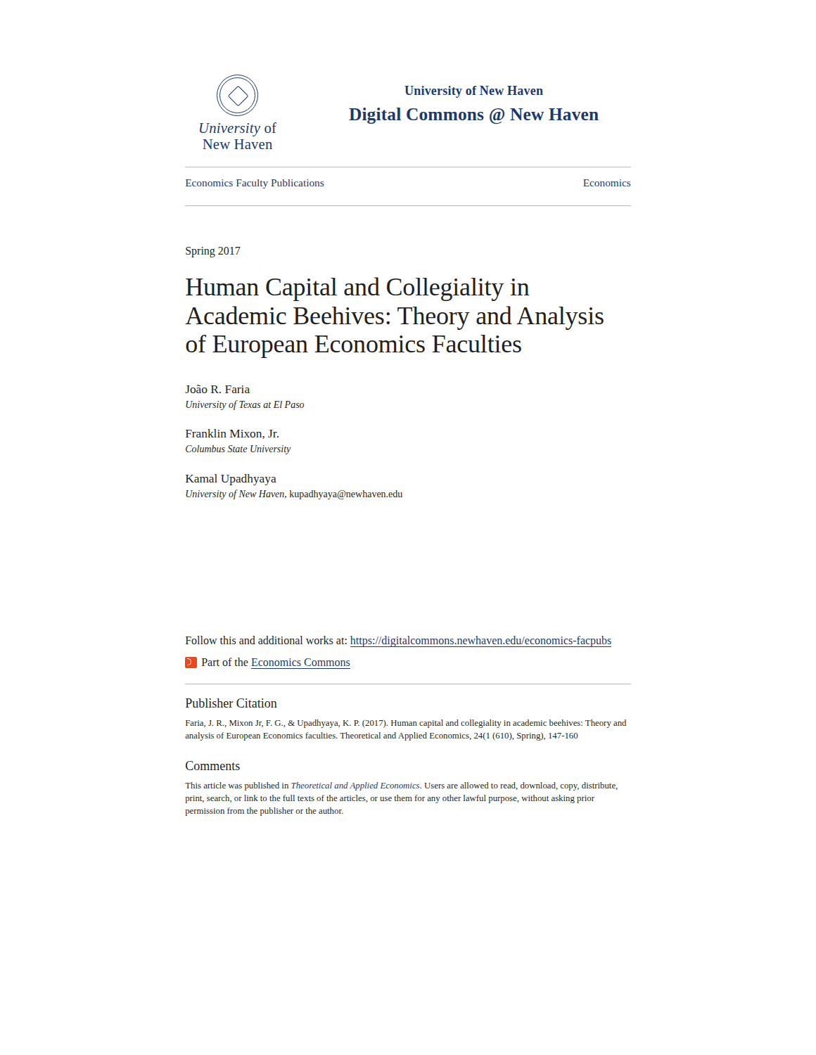University of
New Haven
University of New Haven
Digital Commons @ New Haven
Economics Faculty Publications Economics
Spring 2017
Human Capital and Collegiality in Academic Beehives: Theory and Analysis of European Economics Faculties
João R. Faria
University of Texas at El Paso
Franklin Mixon, Jr.
Columbus State University
Kamal Upadhyaya
University of New Haven, kupadhyaya@newhaven.edu
Follow this and additional works at: https://digitalcommons.newhaven.edu/economics-facpubs
Part of the Economics Commons
Publisher Citation
Faria, J. R., Mixon Jr, F. G., & Upadhyaya, K. P. (2017). Human capital and collegiality in academic beehives: Theory and analysis of European Economics faculties. Theoretical and Applied Economics, 24(1 (610), Spring), 147-160
Comments
This article was published in Theoretical and Applied Economics. Users are allowed to read, download, copy, distribute, print, search, or link to the full texts of the articles, or use them for any other lawful purpose, without asking prior permission from the publisher or the author.